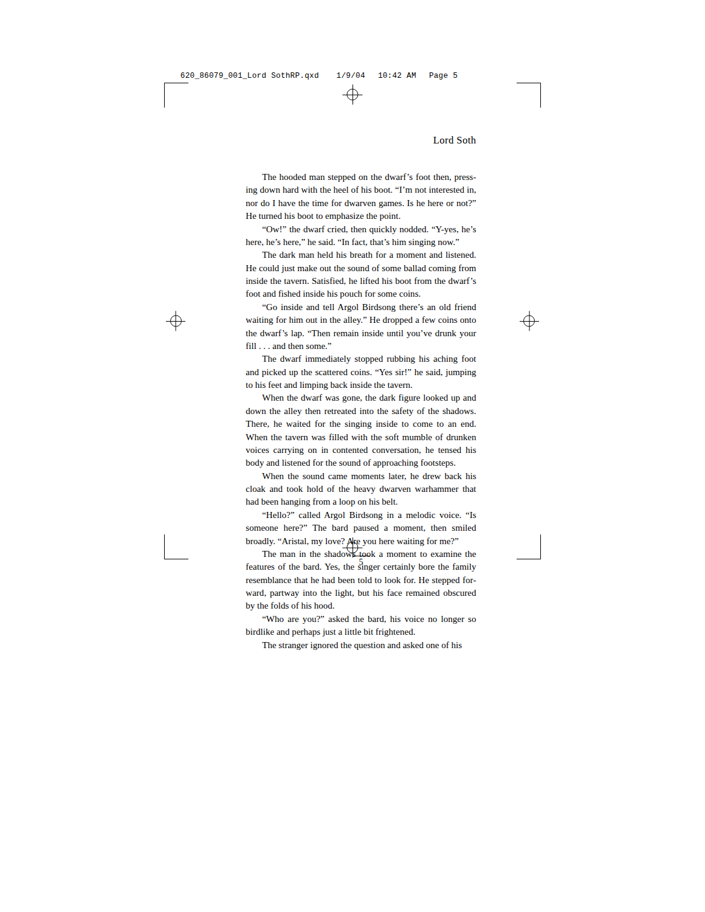620_86079_001_Lord SothRP.qxd 1/9/04 10:42 AM Page 5
Lord Soth
The hooded man stepped on the dwarf’s foot then, pressing down hard with the heel of his boot. “I’m not interested in, nor do I have the time for dwarven games. Is he here or not?” He turned his boot to emphasize the point.
“Ow!” the dwarf cried, then quickly nodded. “Y-yes, he’s here, he’s here,” he said. “In fact, that’s him singing now.”
The dark man held his breath for a moment and listened. He could just make out the sound of some ballad coming from inside the tavern. Satisfied, he lifted his boot from the dwarf’s foot and fished inside his pouch for some coins.
“Go inside and tell Argol Birdsong there’s an old friend waiting for him out in the alley.” He dropped a few coins onto the dwarf’s lap. “Then remain inside until you’ve drunk your fill . . . and then some.”
The dwarf immediately stopped rubbing his aching foot and picked up the scattered coins. “Yes sir!” he said, jumping to his feet and limping back inside the tavern.
When the dwarf was gone, the dark figure looked up and down the alley then retreated into the safety of the shadows. There, he waited for the singing inside to come to an end. When the tavern was filled with the soft mumble of drunken voices carrying on in contented conversation, he tensed his body and listened for the sound of approaching footsteps.
When the sound came moments later, he drew back his cloak and took hold of the heavy dwarven warhammer that had been hanging from a loop on his belt.
“Hello?” called Argol Birdsong in a melodic voice. “Is someone here?” The bard paused a moment, then smiled broadly. “Aristal, my love? Are you here waiting for me?”
The man in the shadows took a moment to examine the features of the bard. Yes, the singer certainly bore the family resemblance that he had been told to look for. He stepped forward, partway into the light, but his face remained obscured by the folds of his hood.
“Who are you?” asked the bard, his voice no longer so birdlike and perhaps just a little bit frightened.
The stranger ignored the question and asked one of his
5